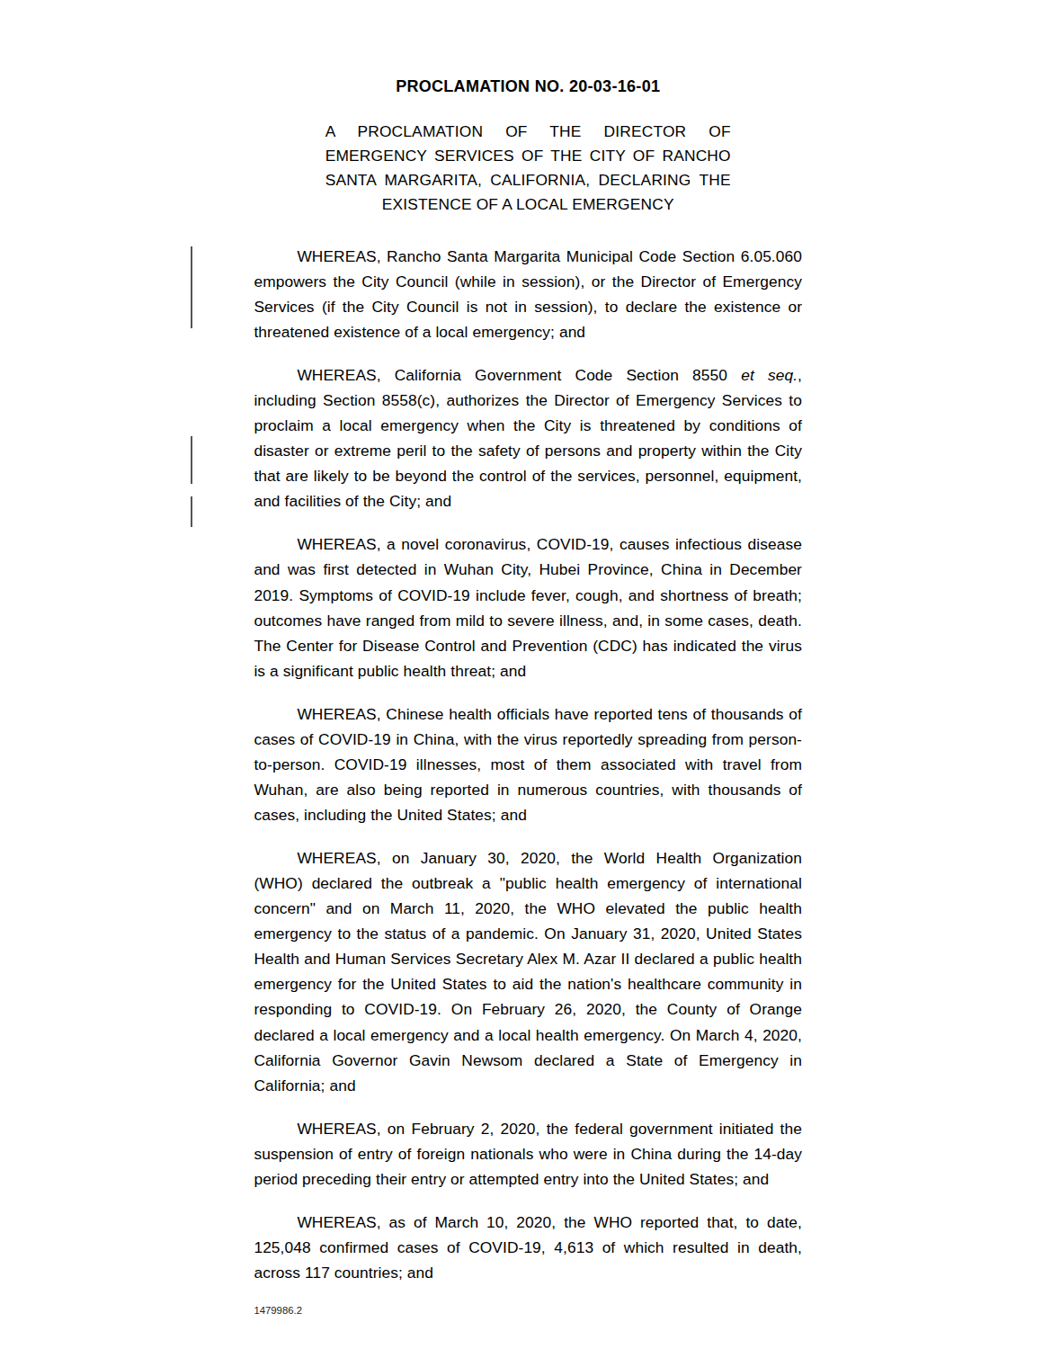PROCLAMATION NO. 20-03-16-01
A PROCLAMATION OF THE DIRECTOR OF EMERGENCY SERVICES OF THE CITY OF RANCHO SANTA MARGARITA, CALIFORNIA, DECLARING THE EXISTENCE OF A LOCAL EMERGENCY
WHEREAS, Rancho Santa Margarita Municipal Code Section 6.05.060 empowers the City Council (while in session), or the Director of Emergency Services (if the City Council is not in session), to declare the existence or threatened existence of a local emergency; and
WHEREAS, California Government Code Section 8550 et seq., including Section 8558(c), authorizes the Director of Emergency Services to proclaim a local emergency when the City is threatened by conditions of disaster or extreme peril to the safety of persons and property within the City that are likely to be beyond the control of the services, personnel, equipment, and facilities of the City; and
WHEREAS, a novel coronavirus, COVID-19, causes infectious disease and was first detected in Wuhan City, Hubei Province, China in December 2019. Symptoms of COVID-19 include fever, cough, and shortness of breath; outcomes have ranged from mild to severe illness, and, in some cases, death. The Center for Disease Control and Prevention (CDC) has indicated the virus is a significant public health threat; and
WHEREAS, Chinese health officials have reported tens of thousands of cases of COVID-19 in China, with the virus reportedly spreading from person-to-person. COVID-19 illnesses, most of them associated with travel from Wuhan, are also being reported in numerous countries, with thousands of cases, including the United States; and
WHEREAS, on January 30, 2020, the World Health Organization (WHO) declared the outbreak a "public health emergency of international concern" and on March 11, 2020, the WHO elevated the public health emergency to the status of a pandemic. On January 31, 2020, United States Health and Human Services Secretary Alex M. Azar II declared a public health emergency for the United States to aid the nation's healthcare community in responding to COVID-19. On February 26, 2020, the County of Orange declared a local emergency and a local health emergency. On March 4, 2020, California Governor Gavin Newsom declared a State of Emergency in California; and
WHEREAS, on February 2, 2020, the federal government initiated the suspension of entry of foreign nationals who were in China during the 14-day period preceding their entry or attempted entry into the United States; and
WHEREAS, as of March 10, 2020, the WHO reported that, to date, 125,048 confirmed cases of COVID-19, 4,613 of which resulted in death, across 117 countries; and
1479986.2